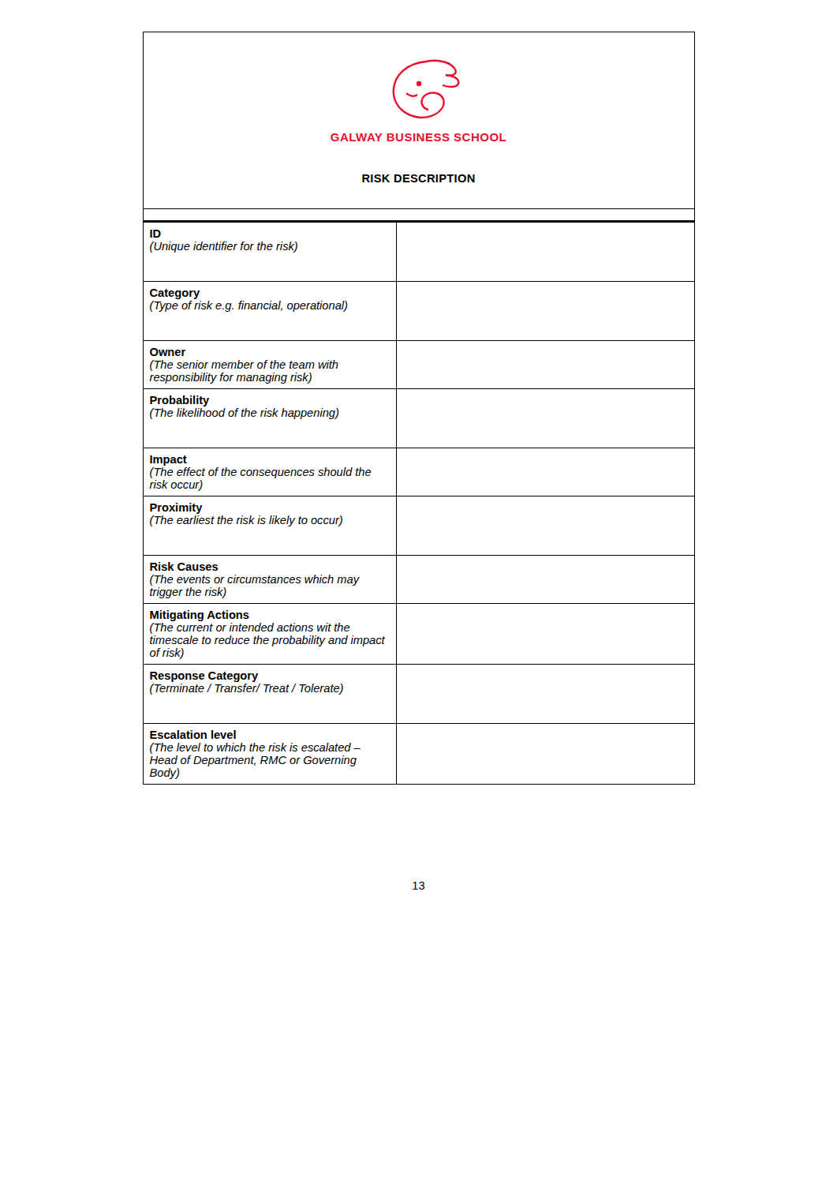GALWAY BUSINESS SCHOOL
RISK DESCRIPTION
| ID (Unique identifier for the risk) | |
| Category (Type of risk e.g. financial, operational) | |
| Owner (The senior member of the team with responsibility for managing risk) | |
| Probability (The likelihood of the risk happening) | |
| Impact (The effect of the consequences should the risk occur) | |
| Proximity (The earliest the risk is likely to occur) | |
| Risk Causes (The events or circumstances which may trigger the risk) | |
| Mitigating Actions (The current or intended actions wit the timescale to reduce the probability and impact of risk) | |
| Response Category (Terminate / Transfer/ Treat / Tolerate) | |
| Escalation level (The level to which the risk is escalated – Head of Department, RMC or Governing Body) | |
13